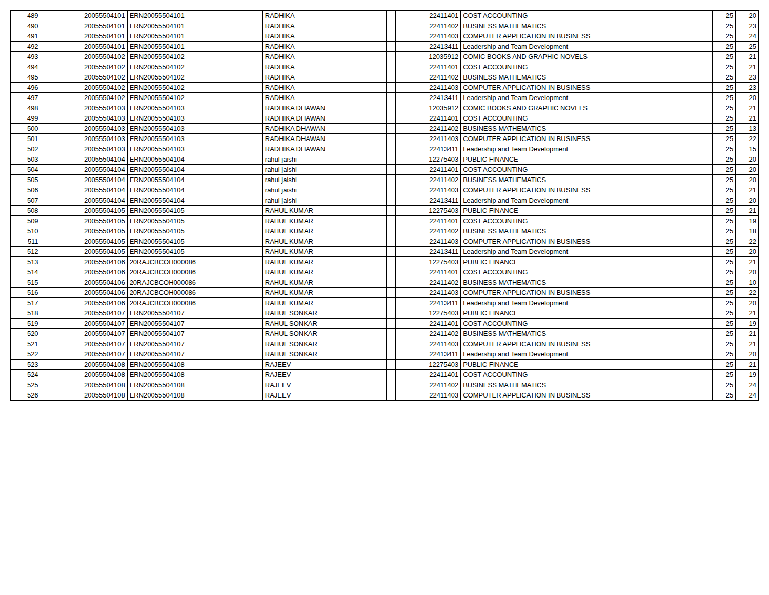| 489 | 20055504101 | ERN20055504101 | RADHIKA | | 22411401 | COST ACCOUNTING | 25 | 20 |
| 490 | 20055504101 | ERN20055504101 | RADHIKA | | 22411402 | BUSINESS MATHEMATICS | 25 | 23 |
| 491 | 20055504101 | ERN20055504101 | RADHIKA | | 22411403 | COMPUTER APPLICATION IN BUSINESS | 25 | 24 |
| 492 | 20055504101 | ERN20055504101 | RADHIKA | | 22413411 | Leadership and Team Development | 25 | 25 |
| 493 | 20055504102 | ERN20055504102 | RADHIKA | | 12035912 | COMIC BOOKS AND GRAPHIC NOVELS | 25 | 21 |
| 494 | 20055504102 | ERN20055504102 | RADHIKA | | 22411401 | COST ACCOUNTING | 25 | 21 |
| 495 | 20055504102 | ERN20055504102 | RADHIKA | | 22411402 | BUSINESS MATHEMATICS | 25 | 23 |
| 496 | 20055504102 | ERN20055504102 | RADHIKA | | 22411403 | COMPUTER APPLICATION IN BUSINESS | 25 | 23 |
| 497 | 20055504102 | ERN20055504102 | RADHIKA | | 22413411 | Leadership and Team Development | 25 | 20 |
| 498 | 20055504103 | ERN20055504103 | RADHIKA DHAWAN | | 12035912 | COMIC BOOKS AND GRAPHIC NOVELS | 25 | 21 |
| 499 | 20055504103 | ERN20055504103 | RADHIKA DHAWAN | | 22411401 | COST ACCOUNTING | 25 | 21 |
| 500 | 20055504103 | ERN20055504103 | RADHIKA DHAWAN | | 22411402 | BUSINESS MATHEMATICS | 25 | 13 |
| 501 | 20055504103 | ERN20055504103 | RADHIKA DHAWAN | | 22411403 | COMPUTER APPLICATION IN BUSINESS | 25 | 22 |
| 502 | 20055504103 | ERN20055504103 | RADHIKA DHAWAN | | 22413411 | Leadership and Team Development | 25 | 15 |
| 503 | 20055504104 | ERN20055504104 | rahul jaishi | | 12275403 | PUBLIC FINANCE | 25 | 20 |
| 504 | 20055504104 | ERN20055504104 | rahul jaishi | | 22411401 | COST ACCOUNTING | 25 | 20 |
| 505 | 20055504104 | ERN20055504104 | rahul jaishi | | 22411402 | BUSINESS MATHEMATICS | 25 | 20 |
| 506 | 20055504104 | ERN20055504104 | rahul jaishi | | 22411403 | COMPUTER APPLICATION IN BUSINESS | 25 | 21 |
| 507 | 20055504104 | ERN20055504104 | rahul jaishi | | 22413411 | Leadership and Team Development | 25 | 20 |
| 508 | 20055504105 | ERN20055504105 | RAHUL KUMAR | | 12275403 | PUBLIC FINANCE | 25 | 21 |
| 509 | 20055504105 | ERN20055504105 | RAHUL KUMAR | | 22411401 | COST ACCOUNTING | 25 | 19 |
| 510 | 20055504105 | ERN20055504105 | RAHUL KUMAR | | 22411402 | BUSINESS MATHEMATICS | 25 | 18 |
| 511 | 20055504105 | ERN20055504105 | RAHUL KUMAR | | 22411403 | COMPUTER APPLICATION IN BUSINESS | 25 | 22 |
| 512 | 20055504105 | ERN20055504105 | RAHUL KUMAR | | 22413411 | Leadership and Team Development | 25 | 20 |
| 513 | 20055504106 | 20RAJCBCOH000086 | RAHUL KUMAR | | 12275403 | PUBLIC FINANCE | 25 | 21 |
| 514 | 20055504106 | 20RAJCBCOH000086 | RAHUL KUMAR | | 22411401 | COST ACCOUNTING | 25 | 20 |
| 515 | 20055504106 | 20RAJCBCOH000086 | RAHUL KUMAR | | 22411402 | BUSINESS MATHEMATICS | 25 | 10 |
| 516 | 20055504106 | 20RAJCBCOH000086 | RAHUL KUMAR | | 22411403 | COMPUTER APPLICATION IN BUSINESS | 25 | 22 |
| 517 | 20055504106 | 20RAJCBCOH000086 | RAHUL KUMAR | | 22413411 | Leadership and Team Development | 25 | 20 |
| 518 | 20055504107 | ERN20055504107 | RAHUL SONKAR | | 12275403 | PUBLIC FINANCE | 25 | 21 |
| 519 | 20055504107 | ERN20055504107 | RAHUL SONKAR | | 22411401 | COST ACCOUNTING | 25 | 19 |
| 520 | 20055504107 | ERN20055504107 | RAHUL SONKAR | | 22411402 | BUSINESS MATHEMATICS | 25 | 21 |
| 521 | 20055504107 | ERN20055504107 | RAHUL SONKAR | | 22411403 | COMPUTER APPLICATION IN BUSINESS | 25 | 21 |
| 522 | 20055504107 | ERN20055504107 | RAHUL SONKAR | | 22413411 | Leadership and Team Development | 25 | 20 |
| 523 | 20055504108 | ERN20055504108 | RAJEEV | | 12275403 | PUBLIC FINANCE | 25 | 21 |
| 524 | 20055504108 | ERN20055504108 | RAJEEV | | 22411401 | COST ACCOUNTING | 25 | 19 |
| 525 | 20055504108 | ERN20055504108 | RAJEEV | | 22411402 | BUSINESS MATHEMATICS | 25 | 24 |
| 526 | 20055504108 | ERN20055504108 | RAJEEV | | 22411403 | COMPUTER APPLICATION IN BUSINESS | 25 | 24 |